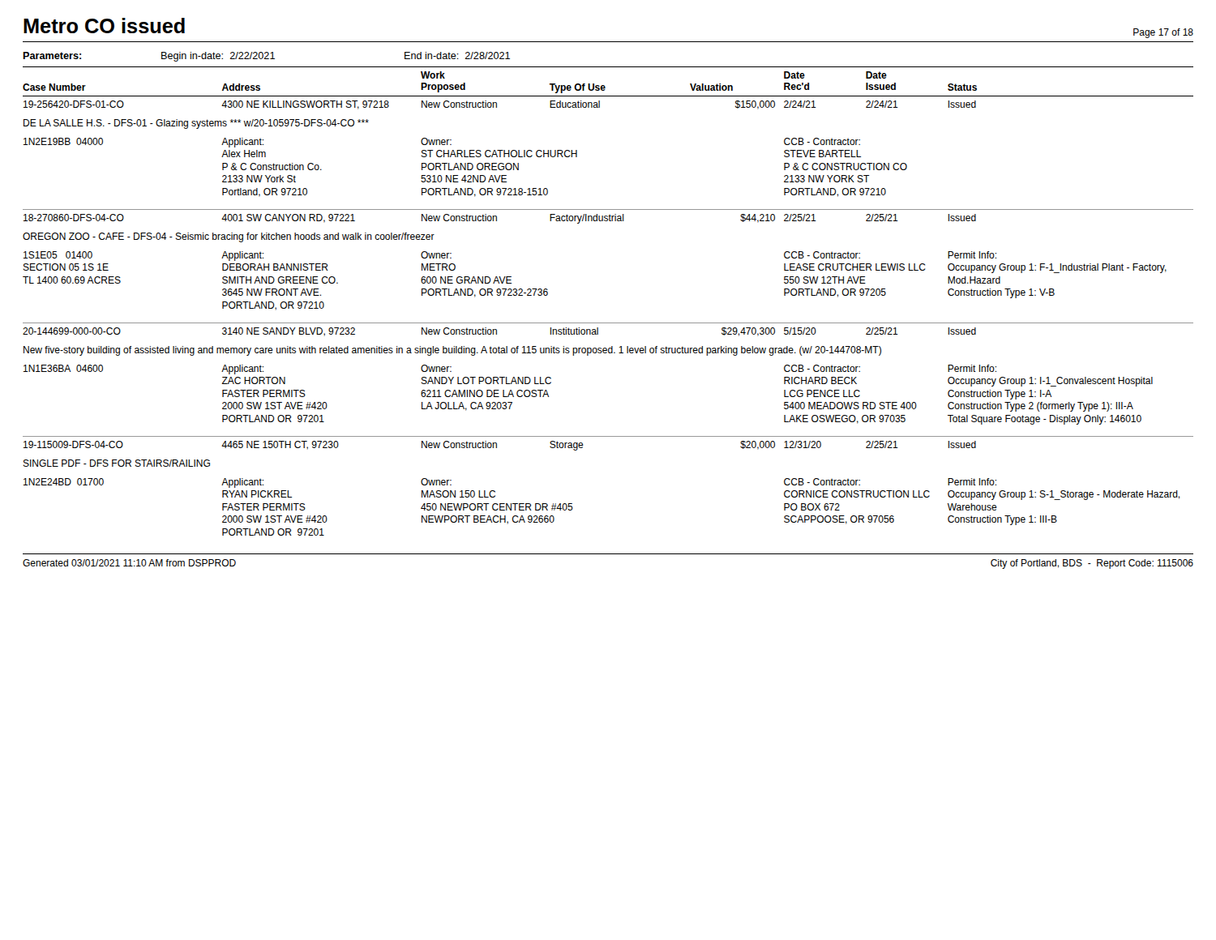Metro CO issued
Page 17 of 18
Parameters:
Begin in-date: 2/22/2021
End in-date: 2/28/2021
| Case Number | Address | Work Proposed | Type Of Use | Valuation | Date Rec'd | Date Issued | Status |
| --- | --- | --- | --- | --- | --- | --- | --- |
| 19-256420-DFS-01-CO | 4300 NE KILLINGSWORTH ST, 97218 | New Construction | Educational | $150,000 | 2/24/21 | 2/24/21 | Issued |
| DE LA SALLE H.S. - DFS-01 - Glazing systems *** w/20-105975-DFS-04-CO *** |
| 1N2E19BB 04000 | Applicant: Alex Helm P & C Construction Co. 2133 NW York St Portland, OR 97210 | Owner: ST CHARLES CATHOLIC CHURCH PORTLAND OREGON 5310 NE 42ND AVE PORTLAND, OR 97218-1510 | CCB - Contractor: STEVE BARTELL P & C CONSTRUCTION CO 2133 NW YORK ST PORTLAND, OR 97210 | |
| 18-270860-DFS-04-CO | 4001 SW CANYON RD, 97221 | New Construction | Factory/Industrial | $44,210 | 2/25/21 | 2/25/21 | Issued |
| OREGON ZOO - CAFE - DFS-04 - Seismic bracing for kitchen hoods and walk in cooler/freezer |
| 1S1E05 01400 SECTION 05 1S 1E TL 1400 60.69 ACRES | Applicant: DEBORAH BANNISTER SMITH AND GREENE CO. 3645 NW FRONT AVE. PORTLAND, OR 97210 | Owner: METRO 600 NE GRAND AVE PORTLAND, OR 97232-2736 | CCB - Contractor: LEASE CRUTCHER LEWIS LLC 550 SW 12TH AVE PORTLAND, OR 97205 | Permit Info: Occupancy Group 1: F-1_Industrial Plant - Factory, Mod.Hazard Construction Type 1: V-B |
| 20-144699-000-00-CO | 3140 NE SANDY BLVD, 97232 | New Construction | Institutional | $29,470,300 | 5/15/20 | 2/25/21 | Issued |
| New five-story building of assisted living and memory care units with related amenities in a single building. A total of 115 units is proposed. 1 level of structured parking below grade. (w/ 20-144708-MT) |
| 1N1E36BA 04600 | Applicant: ZAC HORTON FASTER PERMITS 2000 SW 1ST AVE #420 PORTLAND OR 97201 | Owner: SANDY LOT PORTLAND LLC 6211 CAMINO DE LA COSTA LA JOLLA, CA 92037 | CCB - Contractor: RICHARD BECK LCG PENCE LLC 5400 MEADOWS RD STE 400 LAKE OSWEGO, OR 97035 | Permit Info: Occupancy Group 1: I-1_Convalescent Hospital Construction Type 1: I-A Construction Type 2 (formerly Type 1): III-A Total Square Footage - Display Only: 146010 |
| 19-115009-DFS-04-CO | 4465 NE 150TH CT, 97230 | New Construction | Storage | $20,000 | 12/31/20 | 2/25/21 | Issued |
| SINGLE PDF - DFS FOR STAIRS/RAILING |
| 1N2E24BD 01700 | Applicant: RYAN PICKREL FASTER PERMITS 2000 SW 1ST AVE #420 PORTLAND OR 97201 | Owner: MASON 150 LLC 450 NEWPORT CENTER DR #405 NEWPORT BEACH, CA 92660 | CCB - Contractor: CORNICE CONSTRUCTION LLC PO BOX 672 SCAPPOOSE, OR 97056 | Permit Info: Occupancy Group 1: S-1_Storage - Moderate Hazard, Warehouse Construction Type 1: III-B |
Generated 03/01/2021 11:10 AM from DSPPROD
City of Portland, BDS - Report Code: 1115006